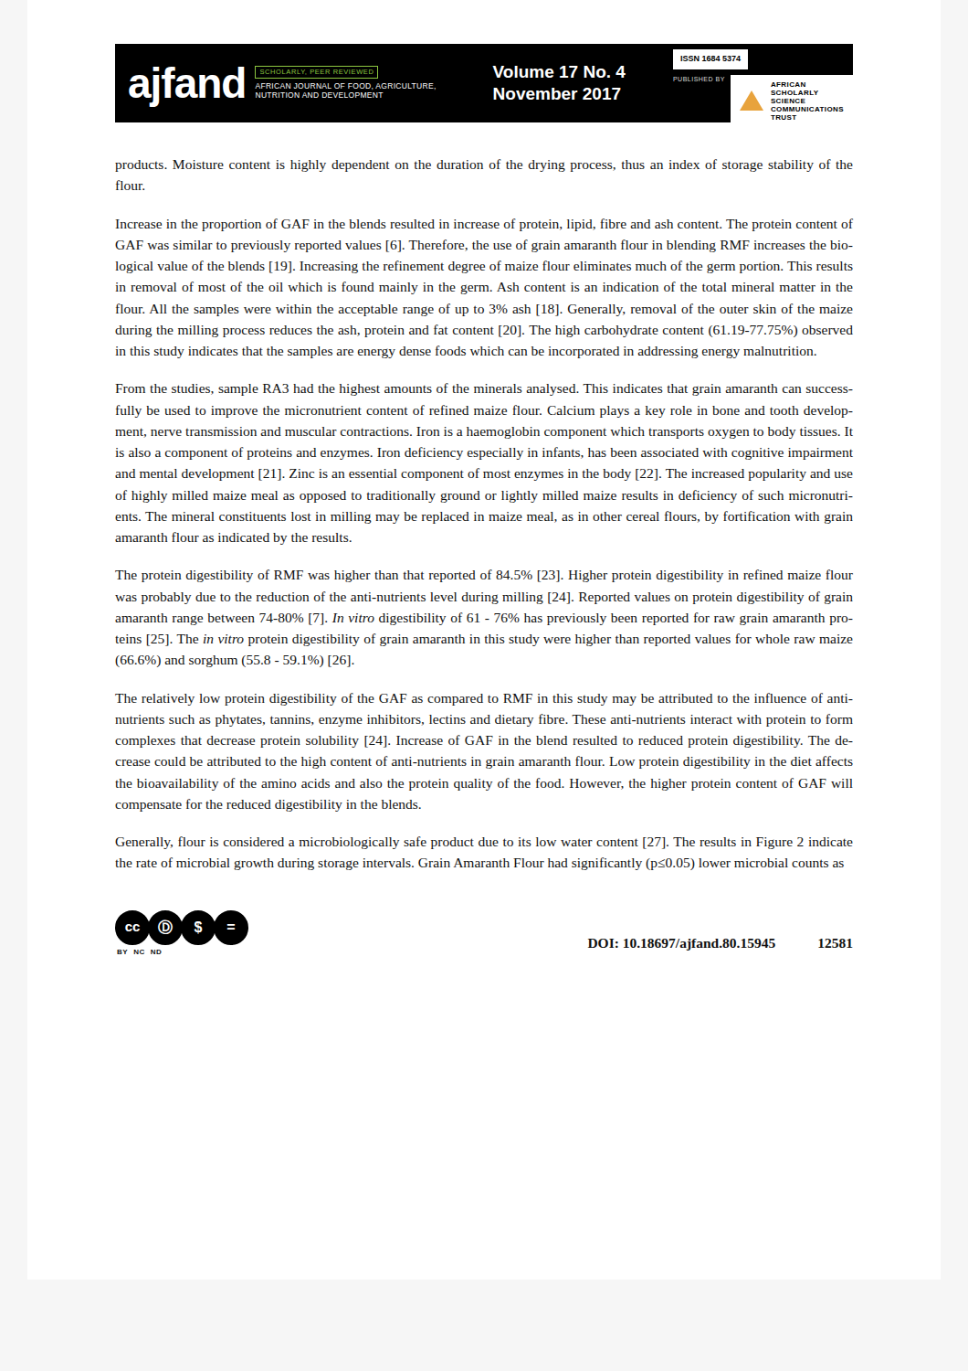ajfand
SCHOLARLY, PEER REVIEWED
African Journal of Food, Agriculture,
Nutrition and Development
Volume 17 No. 4
November 2017
ISSN 1684 5374
PUBLISHED BY
African
Scholarly
Science
Communications
Trust
products. Moisture content is highly dependent on the duration of the drying process, thus an index of storage stability of the flour.
Increase in the proportion of GAF in the blends resulted in increase of protein, lipid, fibre and ash content. The protein content of GAF was similar to previously reported values [6]. Therefore, the use of grain amaranth flour in blending RMF increases the biological value of the blends [19]. Increasing the refinement degree of maize flour eliminates much of the germ portion. This results in removal of most of the oil which is found mainly in the germ. Ash content is an indication of the total mineral matter in the flour. All the samples were within the acceptable range of up to 3% ash [18]. Generally, removal of the outer skin of the maize during the milling process reduces the ash, protein and fat content [20]. The high carbohydrate content (61.19-77.75%) observed in this study indicates that the samples are energy dense foods which can be incorporated in addressing energy malnutrition.
From the studies, sample RA3 had the highest amounts of the minerals analysed. This indicates that grain amaranth can successfully be used to improve the micronutrient content of refined maize flour. Calcium plays a key role in bone and tooth development, nerve transmission and muscular contractions. Iron is a haemoglobin component which transports oxygen to body tissues. It is also a component of proteins and enzymes. Iron deficiency especially in infants, has been associated with cognitive impairment and mental development [21]. Zinc is an essential component of most enzymes in the body [22]. The increased popularity and use of highly milled maize meal as opposed to traditionally ground or lightly milled maize results in deficiency of such micronutrients. The mineral constituents lost in milling may be replaced in maize meal, as in other cereal flours, by fortification with grain amaranth flour as indicated by the results.
The protein digestibility of RMF was higher than that reported of 84.5% [23]. Higher protein digestibility in refined maize flour was probably due to the reduction of the anti-nutrients level during milling [24]. Reported values on protein digestibility of grain amaranth range between 74-80% [7]. In vitro digestibility of 61 - 76% has previously been reported for raw grain amaranth proteins [25]. The in vitro protein digestibility of grain amaranth in this study were higher than reported values for whole raw maize (66.6%) and sorghum (55.8 - 59.1%) [26].
The relatively low protein digestibility of the GAF as compared to RMF in this study may be attributed to the influence of anti-nutrients such as phytates, tannins, enzyme inhibitors, lectins and dietary fibre. These anti-nutrients interact with protein to form complexes that decrease protein solubility [24]. Increase of GAF in the blend resulted to reduced protein digestibility. The decrease could be attributed to the high content of anti-nutrients in grain amaranth flour. Low protein digestibility in the diet affects the bioavailability of the amino acids and also the protein quality of the food. However, the higher protein content of GAF will compensate for the reduced digestibility in the blends.
Generally, flour is considered a microbiologically safe product due to its low water content [27]. The results in Figure 2 indicate the rate of microbial growth during storage intervals. Grain Amaranth Flour had significantly (p≤0.05) lower microbial counts as
cc
Ⓓ
$
=
BY NC ND
DOI: 10.18697/ajfand.80.15945 12581